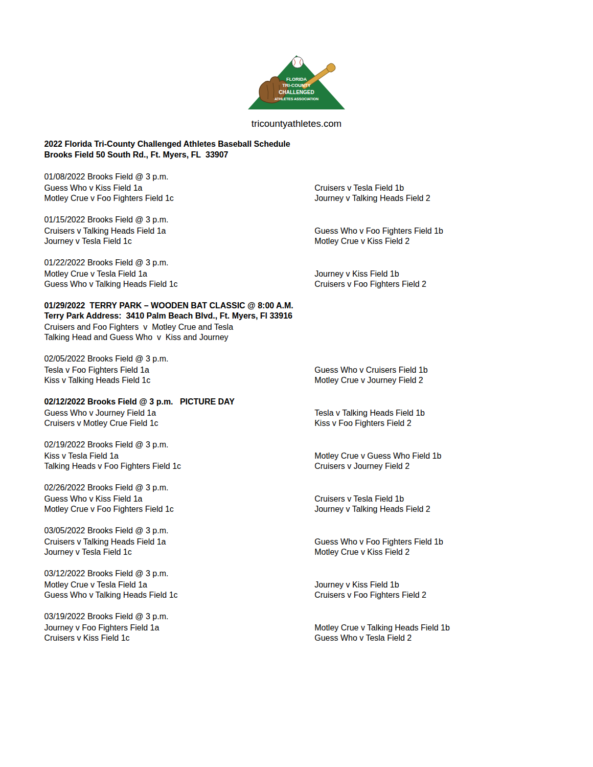FLORIDA TRI-COUNTY CHALLENGED ATHLETES ASSOCIATION
tricountyathletes.com
2022 Florida Tri-County Challenged Athletes Baseball Schedule Brooks Field 50 South Rd., Ft. Myers, FL 33907
01/08/2022 Brooks Field @ 3 p.m.
| Guess Who v Kiss Field 1a | Cruisers v Tesla Field 1b |
| Motley Crue v Foo Fighters Field 1c | Journey v Talking Heads Field 2 |
01/15/2022 Brooks Field @ 3 p.m.
| Cruisers v Talking Heads Field 1a | Guess Who v Foo Fighters Field 1b |
| Journey v Tesla Field 1c | Motley Crue v Kiss Field 2 |
01/22/2022 Brooks Field @ 3 p.m.
| Motley Crue v Tesla Field 1a | Journey v Kiss Field 1b |
| Guess Who v Talking Heads Field 1c | Cruisers v Foo Fighters Field 2 |
01/29/2022 TERRY PARK – WOODEN BAT CLASSIC @ 8:00 A.M.
Terry Park Address: 3410 Palm Beach Blvd., Ft. Myers, Fl 33916
Cruisers and Foo Fighters v Motley Crue and Tesla
Talking Head and Guess Who v Kiss and Journey
02/05/2022 Brooks Field @ 3 p.m.
| Tesla v Foo Fighters Field 1a | Guess Who v Cruisers Field 1b |
| Kiss v Talking Heads Field 1c | Motley Crue v Journey Field 2 |
02/12/2022 Brooks Field @ 3 p.m. PICTURE DAY
| Guess Who v Journey Field 1a | Tesla v Talking Heads Field 1b |
| Cruisers v Motley Crue Field 1c | Kiss v Foo Fighters Field 2 |
02/19/2022 Brooks Field @ 3 p.m.
| Kiss v Tesla Field 1a | Motley Crue v Guess Who Field 1b |
| Talking Heads v Foo Fighters Field 1c | Cruisers v Journey Field 2 |
02/26/2022 Brooks Field @ 3 p.m.
| Guess Who v Kiss Field 1a | Cruisers v Tesla Field 1b |
| Motley Crue v Foo Fighters Field 1c | Journey v Talking Heads Field 2 |
03/05/2022 Brooks Field @ 3 p.m.
| Cruisers v Talking Heads Field 1a | Guess Who v Foo Fighters Field 1b |
| Journey v Tesla Field 1c | Motley Crue v Kiss Field 2 |
03/12/2022 Brooks Field @ 3 p.m.
| Motley Crue v Tesla Field 1a | Journey v Kiss Field 1b |
| Guess Who v Talking Heads Field 1c | Cruisers v Foo Fighters Field 2 |
03/19/2022 Brooks Field @ 3 p.m.
| Journey v Foo Fighters Field 1a | Motley Crue v Talking Heads Field 1b |
| Cruisers v Kiss Field 1c | Guess Who v Tesla Field 2 |